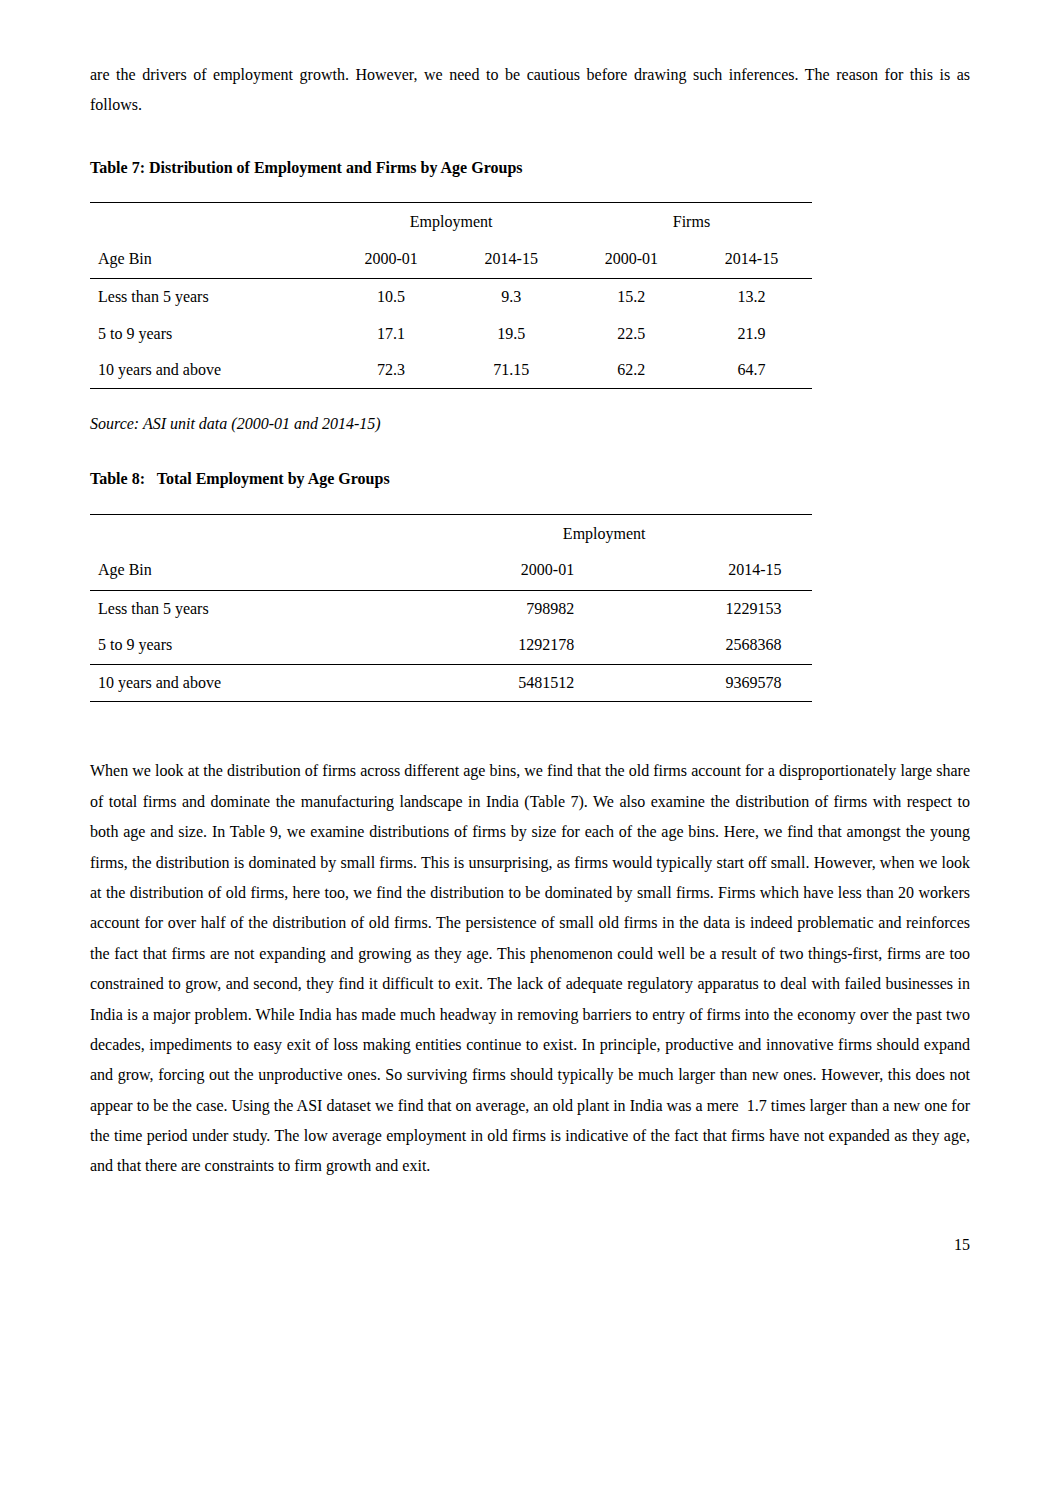are the drivers of employment growth. However, we need to be cautious before drawing such inferences. The reason for this is as follows.
Table 7: Distribution of Employment and Firms by Age Groups
| | Employment | Firms |
| --- | --- | --- |
| Age Bin | 2000-01 | 2014-15 | 2000-01 | 2014-15 |
| Less than 5 years | 10.5 | 9.3 | 15.2 | 13.2 |
| 5 to 9 years | 17.1 | 19.5 | 22.5 | 21.9 |
| 10 years and above | 72.3 | 71.15 | 62.2 | 64.7 |
Source: ASI unit data (2000-01 and 2014-15)
Table 8: Total Employment by Age Groups
| | Employment |
| --- | --- |
| Age Bin | 2000-01 | 2014-15 |
| Less than 5 years | 798982 | 1229153 |
| 5 to 9 years | 1292178 | 2568368 |
| 10 years and above | 5481512 | 9369578 |
When we look at the distribution of firms across different age bins, we find that the old firms account for a disproportionately large share of total firms and dominate the manufacturing landscape in India (Table 7). We also examine the distribution of firms with respect to both age and size. In Table 9, we examine distributions of firms by size for each of the age bins. Here, we find that amongst the young firms, the distribution is dominated by small firms. This is unsurprising, as firms would typically start off small. However, when we look at the distribution of old firms, here too, we find the distribution to be dominated by small firms. Firms which have less than 20 workers account for over half of the distribution of old firms. The persistence of small old firms in the data is indeed problematic and reinforces the fact that firms are not expanding and growing as they age. This phenomenon could well be a result of two things-first, firms are too constrained to grow, and second, they find it difficult to exit. The lack of adequate regulatory apparatus to deal with failed businesses in India is a major problem. While India has made much headway in removing barriers to entry of firms into the economy over the past two decades, impediments to easy exit of loss making entities continue to exist. In principle, productive and innovative firms should expand and grow, forcing out the unproductive ones. So surviving firms should typically be much larger than new ones. However, this does not appear to be the case. Using the ASI dataset we find that on average, an old plant in India was a mere 1.7 times larger than a new one for the time period under study. The low average employment in old firms is indicative of the fact that firms have not expanded as they age, and that there are constraints to firm growth and exit.
15